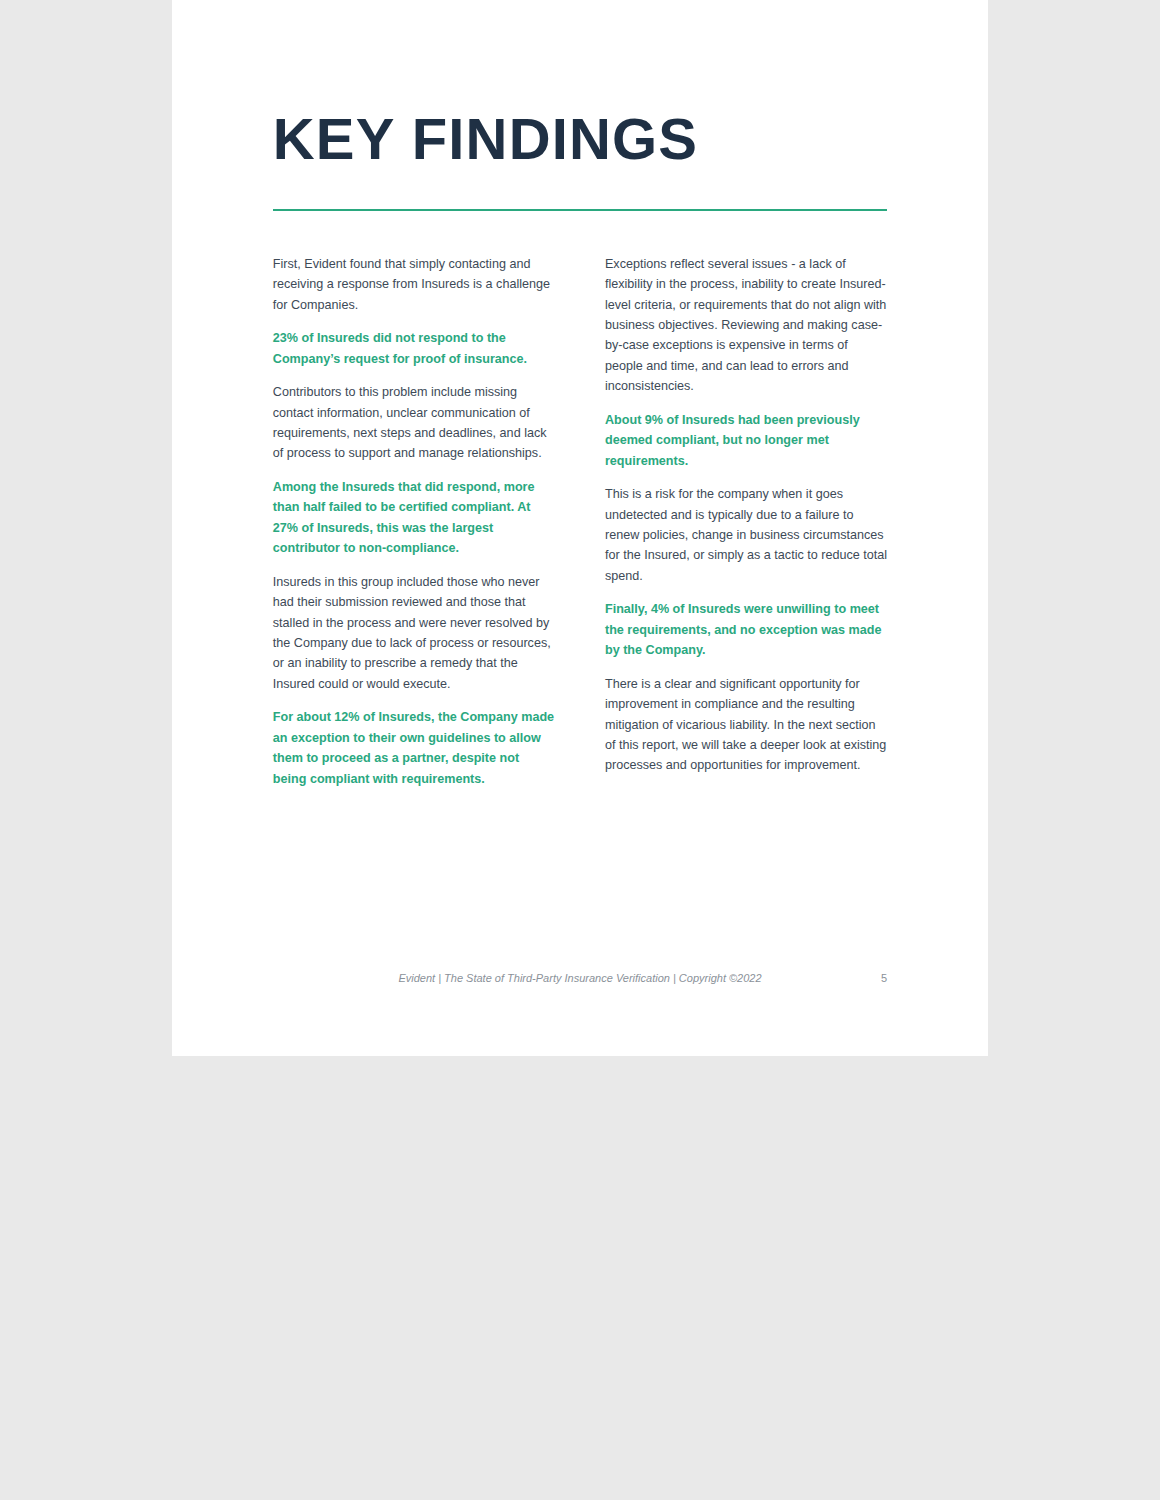KEY FINDINGS
First, Evident found that simply contacting and receiving a response from Insureds is a challenge for Companies.
23% of Insureds did not respond to the Company’s request for proof of insurance.
Contributors to this problem include missing contact information, unclear communication of requirements, next steps and deadlines, and lack of process to support and manage relationships.
Among the Insureds that did respond, more than half failed to be certified compliant. At 27% of Insureds, this was the largest contributor to non-compliance.
Insureds in this group included those who never had their submission reviewed and those that stalled in the process and were never resolved by the Company due to lack of process or resources, or an inability to prescribe a remedy that the Insured could or would execute.
For about 12% of Insureds, the Company made an exception to their own guidelines to allow them to proceed as a partner, despite not being compliant with requirements.
Exceptions reflect several issues - a lack of flexibility in the process, inability to create Insured-level criteria, or requirements that do not align with business objectives. Reviewing and making case-by-case exceptions is expensive in terms of people and time, and can lead to errors and inconsistencies.
About 9% of Insureds had been previously deemed compliant, but no longer met requirements.
This is a risk for the company when it goes undetected and is typically due to a failure to renew policies, change in business circumstances for the Insured, or simply as a tactic to reduce total spend.
Finally, 4% of Insureds were unwilling to meet the requirements, and no exception was made by the Company.
There is a clear and significant opportunity for improvement in compliance and the resulting mitigation of vicarious liability. In the next section of this report, we will take a deeper look at existing processes and opportunities for improvement.
Evident | The State of Third-Party Insurance Verification | Copyright ©2022 5